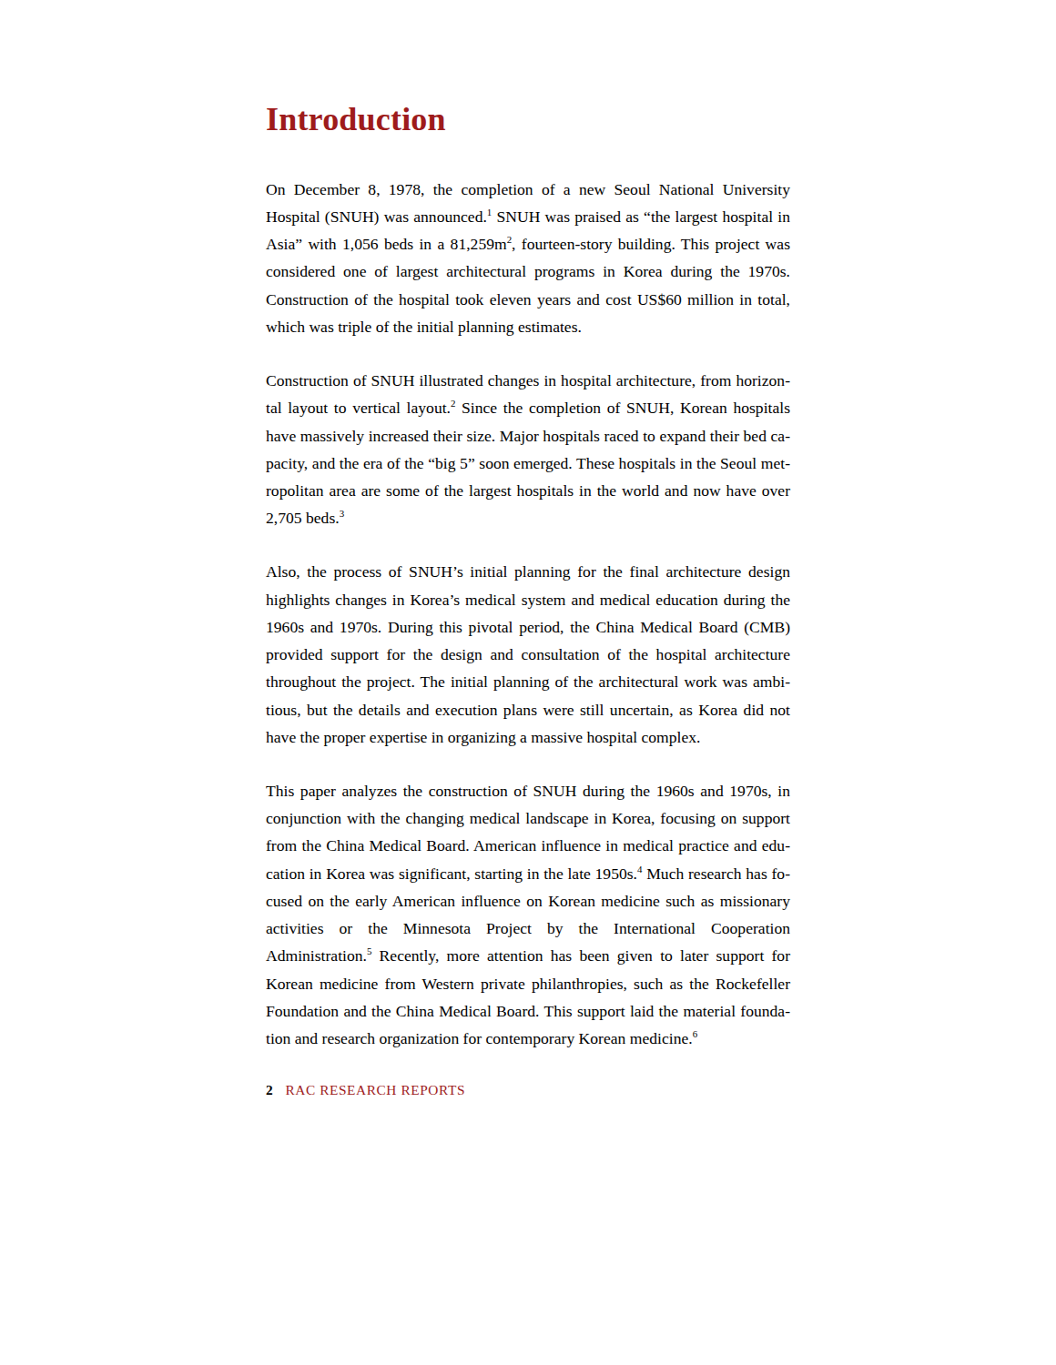Introduction
On December 8, 1978, the completion of a new Seoul National University Hospital (SNUH) was announced.1 SNUH was praised as “the largest hospital in Asia” with 1,056 beds in a 81,259m2, fourteen-story building. This project was considered one of largest architectural programs in Korea during the 1970s. Construction of the hospital took eleven years and cost US$60 million in total, which was triple of the initial planning estimates.
Construction of SNUH illustrated changes in hospital architecture, from horizontal layout to vertical layout.2 Since the completion of SNUH, Korean hospitals have massively increased their size. Major hospitals raced to expand their bed capacity, and the era of the “big 5” soon emerged. These hospitals in the Seoul metropolitan area are some of the largest hospitals in the world and now have over 2,705 beds.3
Also, the process of SNUH’s initial planning for the final architecture design highlights changes in Korea’s medical system and medical education during the 1960s and 1970s. During this pivotal period, the China Medical Board (CMB) provided support for the design and consultation of the hospital architecture throughout the project. The initial planning of the architectural work was ambitious, but the details and execution plans were still uncertain, as Korea did not have the proper expertise in organizing a massive hospital complex.
This paper analyzes the construction of SNUH during the 1960s and 1970s, in conjunction with the changing medical landscape in Korea, focusing on support from the China Medical Board. American influence in medical practice and education in Korea was significant, starting in the late 1950s.4 Much research has focused on the early American influence on Korean medicine such as missionary activities or the Minnesota Project by the International Cooperation Administration.5 Recently, more attention has been given to later support for Korean medicine from Western private philanthropies, such as the Rockefeller Foundation and the China Medical Board. This support laid the material foundation and research organization for contemporary Korean medicine.6
2 RAC RESEARCH REPORTS